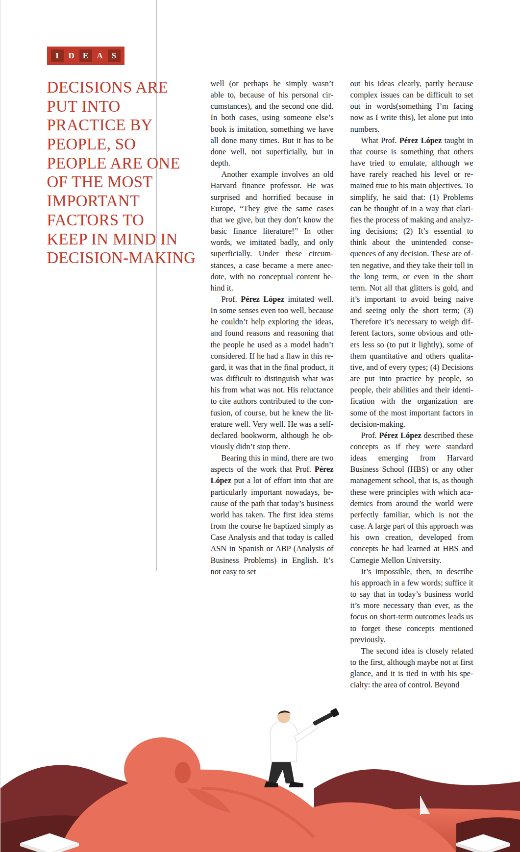IDEAS
Decisions are put into practice by people, so people are one of the most important factors to keep in mind in decision‑making
well (or perhaps he simply wasn’t able to, because of his personal circumstances), and the second one did. In both cases, using someone else’s book is imitation, something we have all done many times. But it has to be done well, not superficially, but in depth.
Another example involves an old Harvard finance professor. He was surprised and horrified because in Europe, “They give the same cases that we give, but they don’t know the basic finance literature!” In other words, we imitated badly, and only superficially. Under these circumstances, a case became a mere anecdote, with no conceptual content behind it.
Prof. Pérez López imitated well. In some senses even too well, because he couldn’t help exploring the ideas, and found reasons and reasoning that the people he used as a model hadn’t considered. If he had a flaw in this regard, it was that in the final product, it was difficult to distinguish what was his from what was not. His reluctance to cite authors contributed to the confusion, of course, but he knew the literature well. Very well. He was a self-declared bookworm, although he obviously didn’t stop there.
Bearing this in mind, there are two aspects of the work that Prof. Pérez López put a lot of effort into that are particularly important nowadays, because of the path that today’s business world has taken. The first idea stems from the course he baptized simply as Case Analysis and that today is called ASN in Spanish or ABP (Analysis of Business Problems) in English. It’s not easy to set
out his ideas clearly, partly because complex issues can be difficult to set out in words(something I’m facing now as I write this), let alone put into numbers.
What Prof. Pérez López taught in that course is something that others have tried to emulate, although we have rarely reached his level or remained true to his main objectives. To simplify, he said that: (1) Problems can be thought of in a way that clarifies the process of making and analyzing decisions; (2) It’s essential to think about the unintended consequences of any decision. These are often negative, and they take their toll in the long term, or even in the short term. Not all that glitters is gold, and it’s important to avoid being naive and seeing only the short term; (3) Therefore it’s necessary to weigh different factors, some obvious and others less so (to put it lightly), some of them quantitative and others qualitative, and of every types; (4) Decisions are put into practice by people, so people, their abilities and their identification with the organization are some of the most important factors in decision-making.
Prof. Pérez López described these concepts as if they were standard ideas emerging from Harvard Business School (HBS) or any other management school, that is, as though these were principles with which academics from around the world were perfectly familiar, which is not the case. A large part of this approach was his own creation, developed from concepts he had learned at HBS and Carnegie Mellon University.
It’s impossible, then, to describe his approach in a few words; suffice it to say that in today’s business world it’s more necessary than ever, as the focus on short-term outcomes leads us to forget these concepts mentioned previously.
The second idea is closely related to the first, although maybe not at first glance, and it is tied in with his specialty: the area of control. Beyond